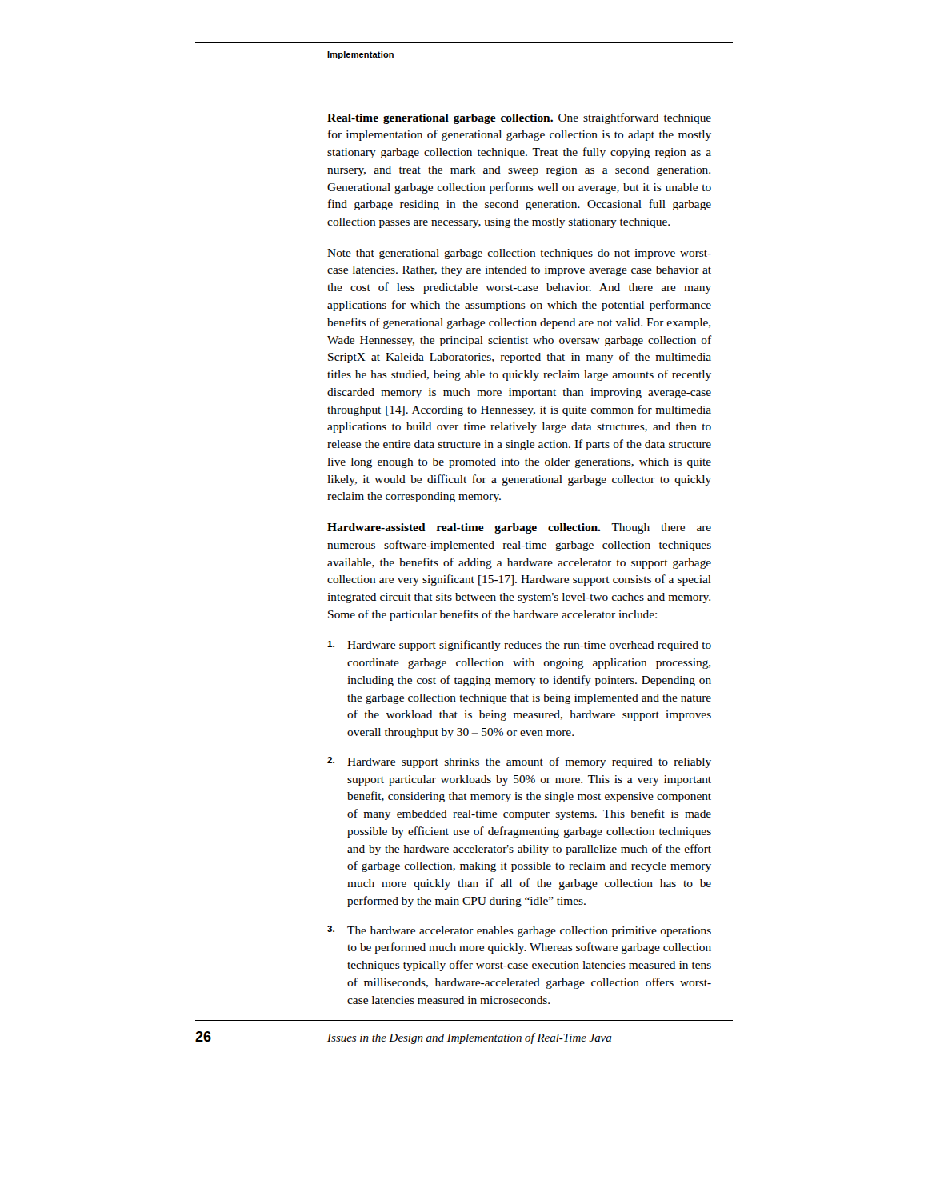Implementation
Real-time generational garbage collection. One straightforward technique for implementation of generational garbage collection is to adapt the mostly stationary garbage collection technique. Treat the fully copying region as a nursery, and treat the mark and sweep region as a second generation. Generational garbage collection performs well on average, but it is unable to find garbage residing in the second generation. Occasional full garbage collection passes are necessary, using the mostly stationary technique.
Note that generational garbage collection techniques do not improve worst-case latencies. Rather, they are intended to improve average case behavior at the cost of less predictable worst-case behavior. And there are many applications for which the assumptions on which the potential performance benefits of generational garbage collection depend are not valid. For example, Wade Hennessey, the principal scientist who oversaw garbage collection of ScriptX at Kaleida Laboratories, reported that in many of the multimedia titles he has studied, being able to quickly reclaim large amounts of recently discarded memory is much more important than improving average-case throughput [14]. According to Hennessey, it is quite common for multimedia applications to build over time relatively large data structures, and then to release the entire data structure in a single action. If parts of the data structure live long enough to be promoted into the older generations, which is quite likely, it would be difficult for a generational garbage collector to quickly reclaim the corresponding memory.
Hardware-assisted real-time garbage collection. Though there are numerous software-implemented real-time garbage collection techniques available, the benefits of adding a hardware accelerator to support garbage collection are very significant [15-17]. Hardware support consists of a special integrated circuit that sits between the system's level-two caches and memory. Some of the particular benefits of the hardware accelerator include:
Hardware support significantly reduces the run-time overhead required to coordinate garbage collection with ongoing application processing, including the cost of tagging memory to identify pointers. Depending on the garbage collection technique that is being implemented and the nature of the workload that is being measured, hardware support improves overall throughput by 30 – 50% or even more.
Hardware support shrinks the amount of memory required to reliably support particular workloads by 50% or more. This is a very important benefit, considering that memory is the single most expensive component of many embedded real-time computer systems. This benefit is made possible by efficient use of defragmenting garbage collection techniques and by the hardware accelerator's ability to parallelize much of the effort of garbage collection, making it possible to reclaim and recycle memory much more quickly than if all of the garbage collection has to be performed by the main CPU during “idle” times.
The hardware accelerator enables garbage collection primitive operations to be performed much more quickly. Whereas software garbage collection techniques typically offer worst-case execution latencies measured in tens of milliseconds, hardware-accelerated garbage collection offers worst-case latencies measured in microseconds.
26
Issues in the Design and Implementation of Real-Time Java